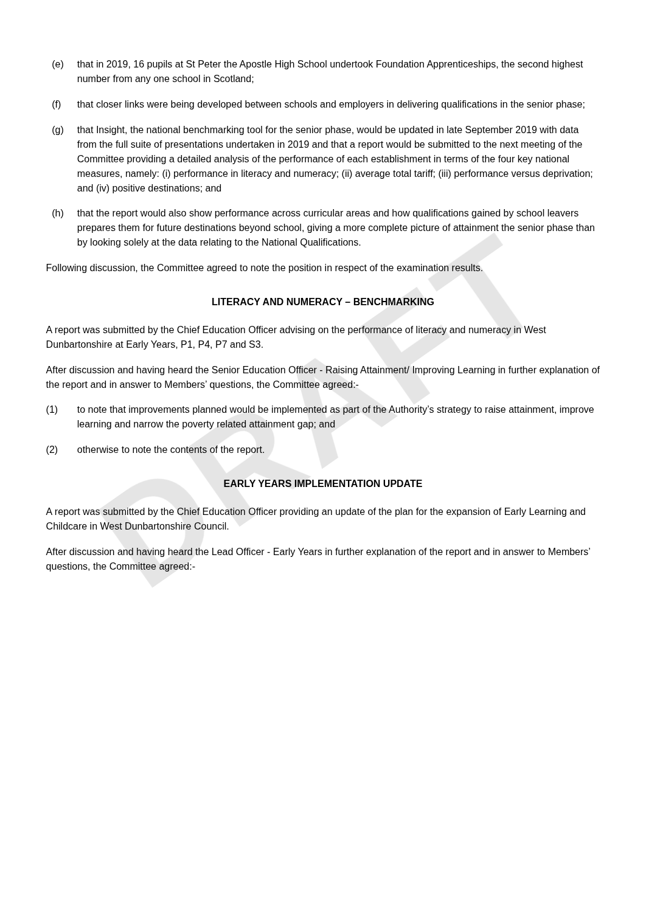DRAFT
(e)
that in 2019, 16 pupils at St Peter the Apostle High School undertook Foundation Apprenticeships, the second highest number from any one school in Scotland;
(f)
that closer links were being developed between schools and employers in delivering qualifications in the senior phase;
(g)
that Insight, the national benchmarking tool for the senior phase, would be updated in late September 2019 with data from the full suite of presentations undertaken in 2019 and that a report would be submitted to the next meeting of the Committee providing a detailed analysis of the performance of each establishment in terms of the four key national measures, namely: (i) performance in literacy and numeracy; (ii) average total tariff; (iii) performance versus deprivation; and (iv) positive destinations; and
(h)
that the report would also show performance across curricular areas and how qualifications gained by school leavers prepares them for future destinations beyond school, giving a more complete picture of attainment the senior phase than by looking solely at the data relating to the National Qualifications.
Following discussion, the Committee agreed to note the position in respect of the examination results.
LITERACY AND NUMERACY – BENCHMARKING
A report was submitted by the Chief Education Officer advising on the performance of literacy and numeracy in West Dunbartonshire at Early Years, P1, P4, P7 and S3.
After discussion and having heard the Senior Education Officer - Raising Attainment/ Improving Learning in further explanation of the report and in answer to Members’ questions, the Committee agreed:-
(1)
to note that improvements planned would be implemented as part of the Authority’s strategy to raise attainment, improve learning and narrow the poverty related attainment gap; and
(2)
otherwise to note the contents of the report.
EARLY YEARS IMPLEMENTATION UPDATE
A report was submitted by the Chief Education Officer providing an update of the plan for the expansion of Early Learning and Childcare in West Dunbartonshire Council.
After discussion and having heard the Lead Officer - Early Years in further explanation of the report and in answer to Members’ questions, the Committee agreed:-